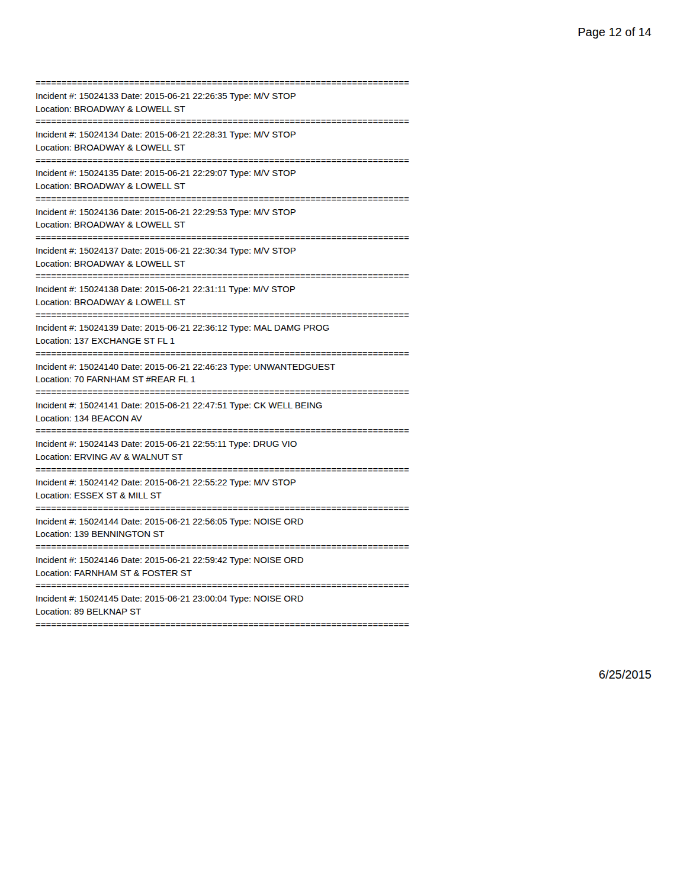Page 12 of 14
========================================================================
Incident #: 15024133 Date: 2015-06-21 22:26:35 Type: M/V STOP
Location: BROADWAY & LOWELL ST
========================================================================
Incident #: 15024134 Date: 2015-06-21 22:28:31 Type: M/V STOP
Location: BROADWAY & LOWELL ST
========================================================================
Incident #: 15024135 Date: 2015-06-21 22:29:07 Type: M/V STOP
Location: BROADWAY & LOWELL ST
========================================================================
Incident #: 15024136 Date: 2015-06-21 22:29:53 Type: M/V STOP
Location: BROADWAY & LOWELL ST
========================================================================
Incident #: 15024137 Date: 2015-06-21 22:30:34 Type: M/V STOP
Location: BROADWAY & LOWELL ST
========================================================================
Incident #: 15024138 Date: 2015-06-21 22:31:11 Type: M/V STOP
Location: BROADWAY & LOWELL ST
========================================================================
Incident #: 15024139 Date: 2015-06-21 22:36:12 Type: MAL DAMG PROG
Location: 137 EXCHANGE ST FL 1
========================================================================
Incident #: 15024140 Date: 2015-06-21 22:46:23 Type: UNWANTEDGUEST
Location: 70 FARNHAM ST #REAR FL 1
========================================================================
Incident #: 15024141 Date: 2015-06-21 22:47:51 Type: CK WELL BEING
Location: 134 BEACON AV
========================================================================
Incident #: 15024143 Date: 2015-06-21 22:55:11 Type: DRUG VIO
Location: ERVING AV & WALNUT ST
========================================================================
Incident #: 15024142 Date: 2015-06-21 22:55:22 Type: M/V STOP
Location: ESSEX ST & MILL ST
========================================================================
Incident #: 15024144 Date: 2015-06-21 22:56:05 Type: NOISE ORD
Location: 139 BENNINGTON ST
========================================================================
Incident #: 15024146 Date: 2015-06-21 22:59:42 Type: NOISE ORD
Location: FARNHAM ST & FOSTER ST
========================================================================
Incident #: 15024145 Date: 2015-06-21 23:00:04 Type: NOISE ORD
Location: 89 BELKNAP ST
========================================================================
6/25/2015